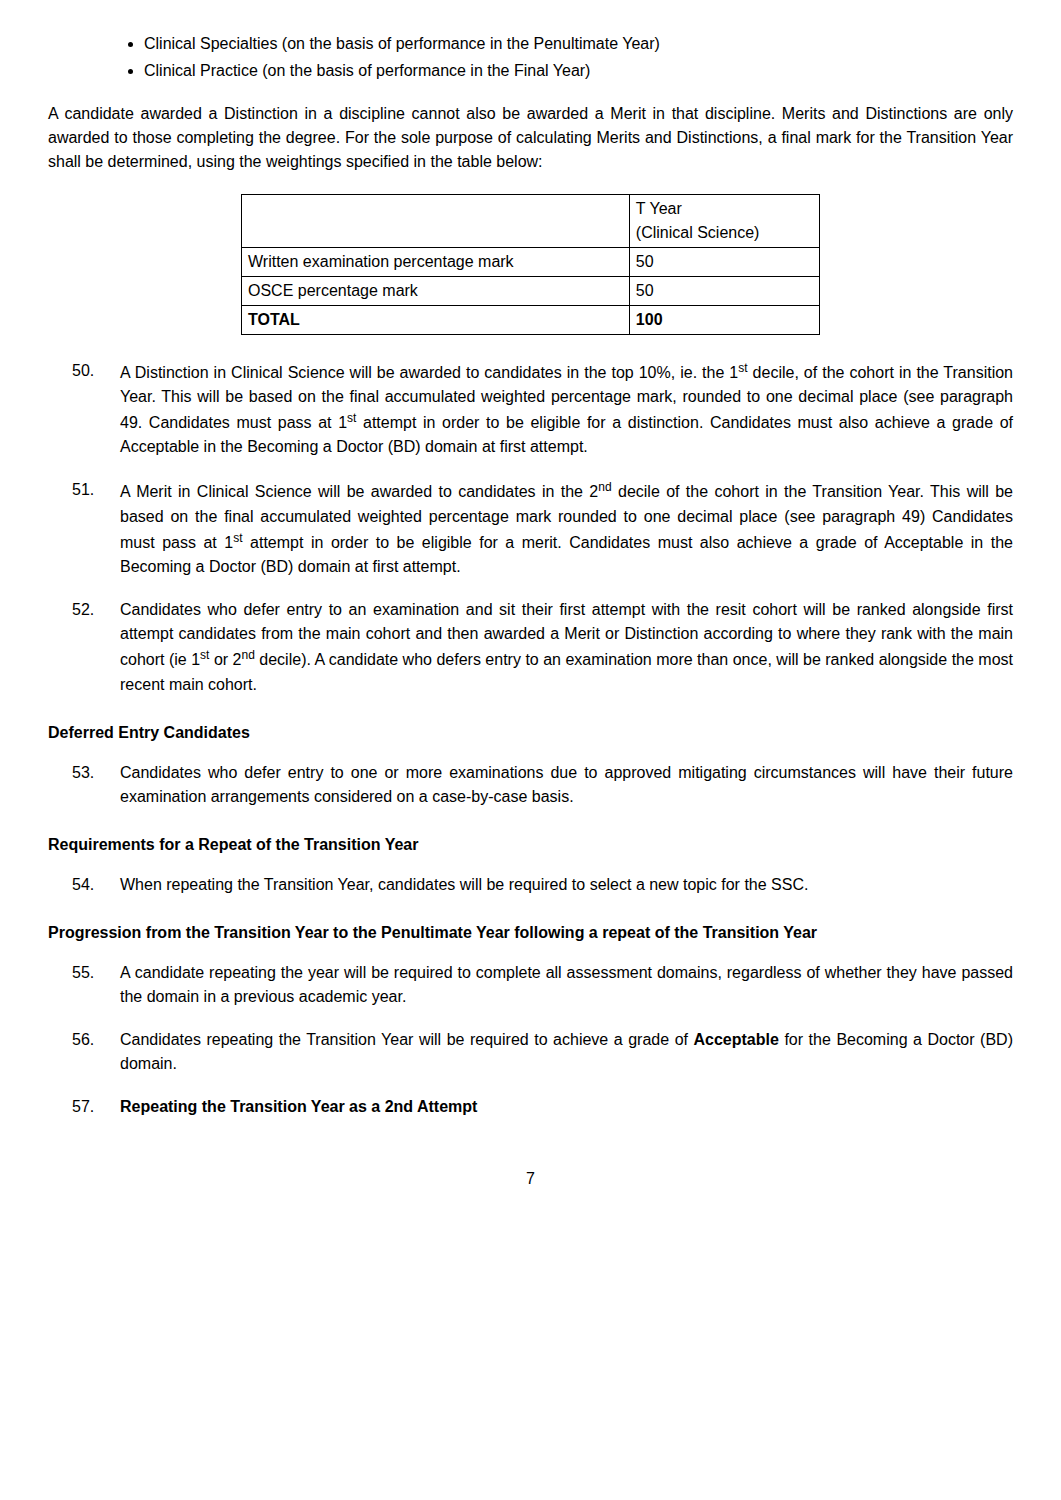Clinical Specialties (on the basis of performance in the Penultimate Year)
Clinical Practice (on the basis of performance in the Final Year)
A candidate awarded a Distinction in a discipline cannot also be awarded a Merit in that discipline. Merits and Distinctions are only awarded to those completing the degree. For the sole purpose of calculating Merits and Distinctions, a final mark for the Transition Year shall be determined, using the weightings specified in the table below:
| | T Year (Clinical Science) |
| Written examination percentage mark | 50 |
| OSCE percentage mark | 50 |
| TOTAL | 100 |
50.
A Distinction in Clinical Science will be awarded to candidates in the top 10%, ie. the 1st decile, of the cohort in the Transition Year. This will be based on the final accumulated weighted percentage mark, rounded to one decimal place (see paragraph 49. Candidates must pass at 1st attempt in order to be eligible for a distinction. Candidates must also achieve a grade of Acceptable in the Becoming a Doctor (BD) domain at first attempt.
51.
A Merit in Clinical Science will be awarded to candidates in the 2nd decile of the cohort in the Transition Year. This will be based on the final accumulated weighted percentage mark rounded to one decimal place (see paragraph 49) Candidates must pass at 1st attempt in order to be eligible for a merit. Candidates must also achieve a grade of Acceptable in the Becoming a Doctor (BD) domain at first attempt.
52.
Candidates who defer entry to an examination and sit their first attempt with the resit cohort will be ranked alongside first attempt candidates from the main cohort and then awarded a Merit or Distinction according to where they rank with the main cohort (ie 1st or 2nd decile). A candidate who defers entry to an examination more than once, will be ranked alongside the most recent main cohort.
Deferred Entry Candidates
53.
Candidates who defer entry to one or more examinations due to approved mitigating circumstances will have their future examination arrangements considered on a case-by-case basis.
Requirements for a Repeat of the Transition Year
54.
When repeating the Transition Year, candidates will be required to select a new topic for the SSC.
Progression from the Transition Year to the Penultimate Year following a repeat of the Transition Year
55.
A candidate repeating the year will be required to complete all assessment domains, regardless of whether they have passed the domain in a previous academic year.
56.
Candidates repeating the Transition Year will be required to achieve a grade of Acceptable for the Becoming a Doctor (BD) domain.
57.
Repeating the Transition Year as a 2nd Attempt
7